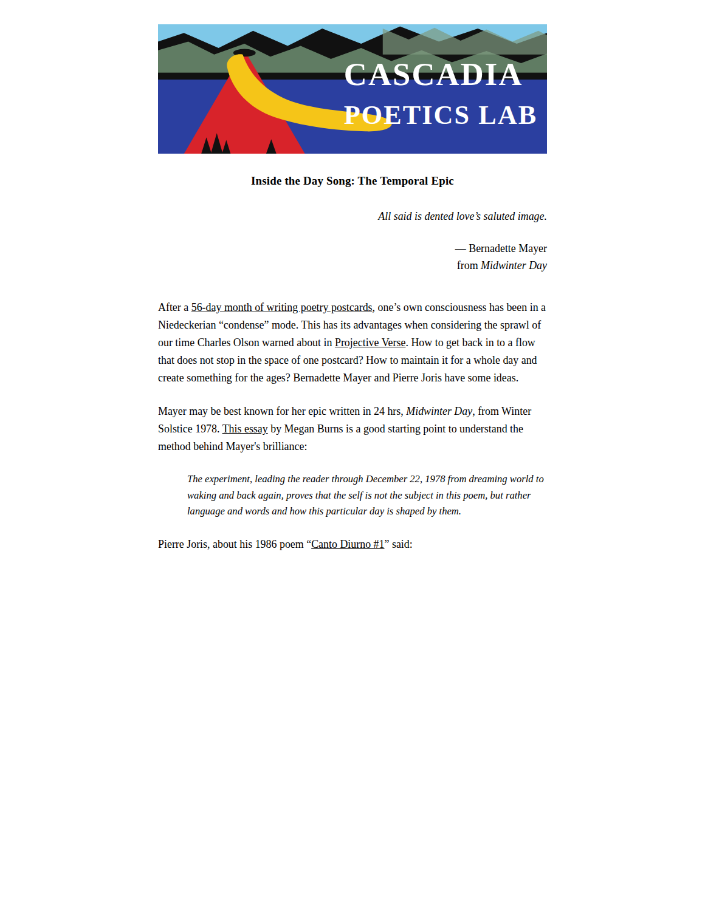CASCADIA POETICS LAB
Inside the Day Song: The Temporal Epic
All said is dented love’s saluted image.
— Bernadette Mayer
from Midwinter Day
After a 56-day month of writing poetry postcards, one’s own consciousness has been in a Niedeckerian “condense” mode. This has its advantages when considering the sprawl of our time Charles Olson warned about in Projective Verse. How to get back in to a flow that does not stop in the space of one postcard? How to maintain it for a whole day and create something for the ages? Bernadette Mayer and Pierre Joris have some ideas.
Mayer may be best known for her epic written in 24 hrs, Midwinter Day, from Winter Solstice 1978. This essay by Megan Burns is a good starting point to understand the method behind Mayer's brilliance:
The experiment, leading the reader through December 22, 1978 from dreaming world to waking and back again, proves that the self is not the subject in this poem, but rather language and words and how this particular day is shaped by them.
Pierre Joris, about his 1986 poem “Canto Diurno #1” said: